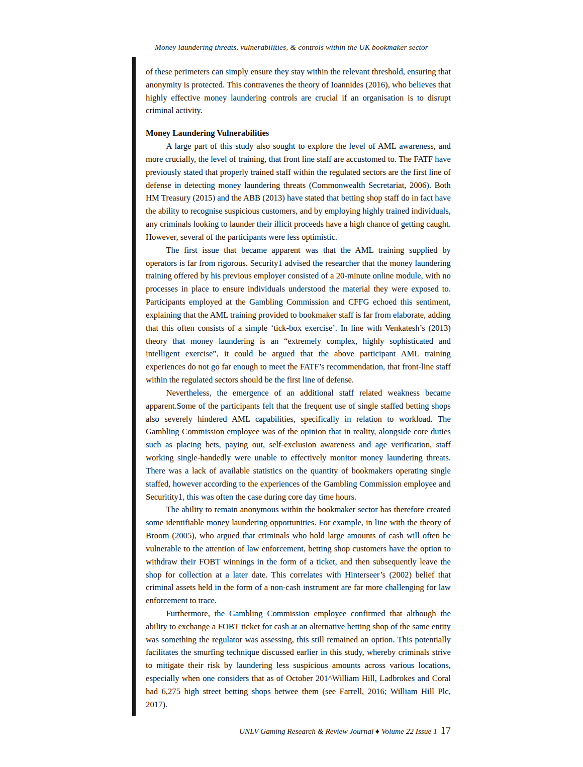Money laundering threats, vulnerabilities, & controls within the UK bookmaker sector
of these perimeters can simply ensure they stay within the relevant threshold, ensuring that anonymity is protected. This contravenes the theory of Ioannides (2016), who believes that highly effective money laundering controls are crucial if an organisation is to disrupt criminal activity.
Money Laundering Vulnerabilities
A large part of this study also sought to explore the level of AML awareness, and more crucially, the level of training, that front line staff are accustomed to. The FATF have previously stated that properly trained staff within the regulated sectors are the first line of defense in detecting money laundering threats (Commonwealth Secretariat, 2006). Both HM Treasury (2015) and the ABB (2013) have stated that betting shop staff do in fact have the ability to recognise suspicious customers, and by employing highly trained individuals, any criminals looking to launder their illicit proceeds have a high chance of getting caught. However, several of the participants were less optimistic.
The first issue that became apparent was that the AML training supplied by operators is far from rigorous. Security1 advised the researcher that the money laundering training offered by his previous employer consisted of a 20-minute online module, with no processes in place to ensure individuals understood the material they were exposed to. Participants employed at the Gambling Commission and CFFG echoed this sentiment, explaining that the AML training provided to bookmaker staff is far from elaborate, adding that this often consists of a simple ‘tick-box exercise’. In line with Venkatesh’s (2013) theory that money laundering is an “extremely complex, highly sophisticated and intelligent exercise”, it could be argued that the above participant AML training experiences do not go far enough to meet the FATF’s recommendation, that front-line staff within the regulated sectors should be the first line of defense.
Nevertheless, the emergence of an additional staff related weakness became apparent.Some of the participants felt that the frequent use of single staffed betting shops also severely hindered AML capabilities, specifically in relation to workload. The Gambling Commission employee was of the opinion that in reality, alongside core duties such as placing bets, paying out, self-exclusion awareness and age verification, staff working single-handedly were unable to effectively monitor money laundering threats. There was a lack of available statistics on the quantity of bookmakers operating single staffed, however according to the experiences of the Gambling Commission employee and Securitity1, this was often the case during core day time hours.
The ability to remain anonymous within the bookmaker sector has therefore created some identifiable money laundering opportunities. For example, in line with the theory of Broom (2005), who argued that criminals who hold large amounts of cash will often be vulnerable to the attention of law enforcement, betting shop customers have the option to withdraw their FOBT winnings in the form of a ticket, and then subsequently leave the shop for collection at a later date. This correlates with Hinterseer’s (2002) belief that criminal assets held in the form of a non-cash instrument are far more challenging for law enforcement to trace.
Furthermore, the Gambling Commission employee confirmed that although the ability to exchange a FOBT ticket for cash at an alternative betting shop of the same entity was something the regulator was assessing, this still remained an option. This potentially facilitates the smurfing technique discussed earlier in this study, whereby criminals strive to mitigate their risk by laundering less suspicious amounts across various locations, especially when one considers that as of October 201^William Hill, Ladbrokes and Coral had 6,275 high street betting shops betwee them (see Farrell, 2016; William Hill Plc, 2017).
UNLV Gaming Research & Review Journal ♦ Volume 22 Issue 117